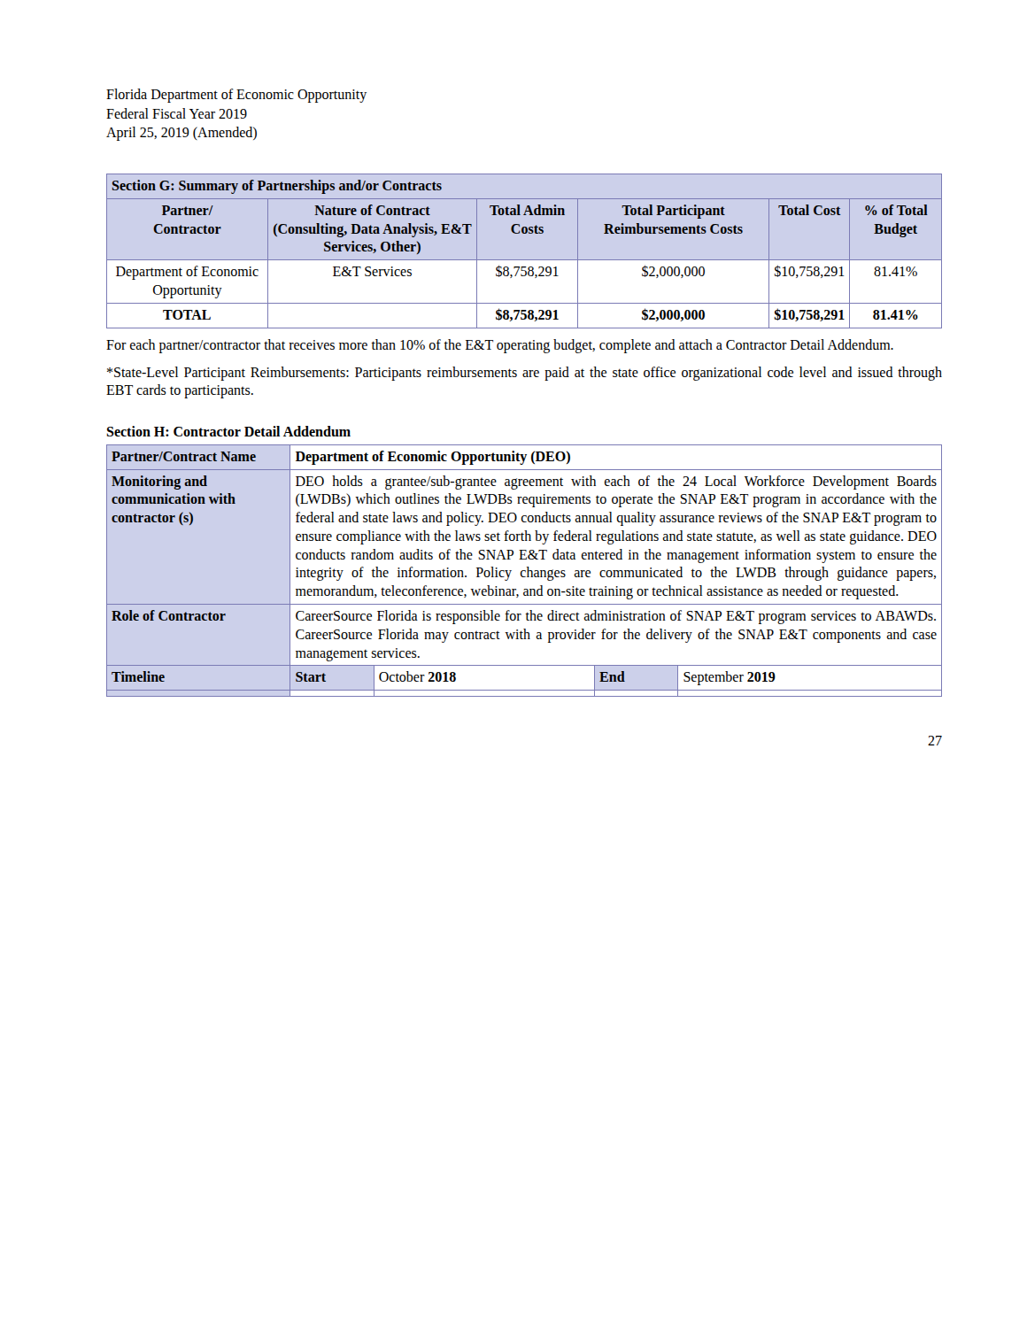Florida Department of Economic Opportunity
Federal Fiscal Year 2019
April 25, 2019 (Amended)
Section G: Summary of Partnerships and/or Contracts
| Partner/ Contractor | Nature of Contract (Consulting, Data Analysis, E&T Services, Other) | Total Admin Costs | Total Participant Reimbursements Costs | Total Cost | % of Total Budget |
| --- | --- | --- | --- | --- | --- |
| Department of Economic Opportunity | E&T Services | $8,758,291 | $2,000,000 | $10,758,291 | 81.41% |
| TOTAL | | $8,758,291 | $2,000,000 | $10,758,291 | 81.41% |
For each partner/contractor that receives more than 10% of the E&T operating budget, complete and attach a Contractor Detail Addendum.
*State-Level Participant Reimbursements: Participants reimbursements are paid at the state office organizational code level and issued through EBT cards to participants.
Section H: Contractor Detail Addendum
| Partner/Contract Name | Department of Economic Opportunity (DEO) |
| Monitoring and communication with contractor (s) | DEO holds a grantee/sub-grantee agreement with each of the 24 Local Workforce Development Boards (LWDBs) which outlines the LWDBs requirements to operate the SNAP E&T program in accordance with the federal and state laws and policy. DEO conducts annual quality assurance reviews of the SNAP E&T program to ensure compliance with the laws set forth by federal regulations and state statute, as well as state guidance. DEO conducts random audits of the SNAP E&T data entered in the management information system to ensure the integrity of the information. Policy changes are communicated to the LWDB through guidance papers, memorandum, teleconference, webinar, and on-site training or technical assistance as needed or requested. |
| Role of Contractor | CareerSource Florida is responsible for the direct administration of SNAP E&T program services to ABAWDs. CareerSource Florida may contract with a provider for the delivery of the SNAP E&T components and case management services. |
| Timeline | Start | October 2018 | End | September 2019 |
27